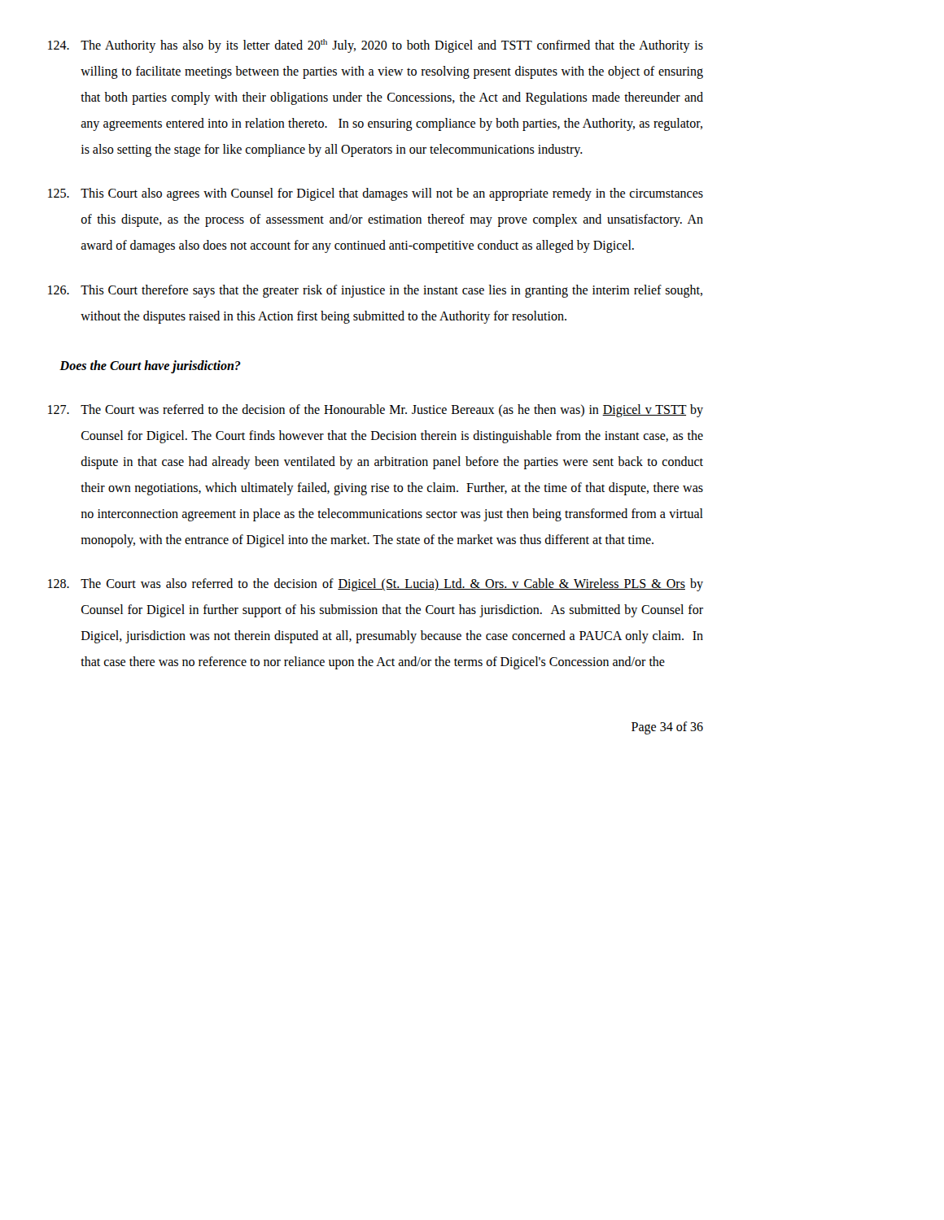124. The Authority has also by its letter dated 20th July, 2020 to both Digicel and TSTT confirmed that the Authority is willing to facilitate meetings between the parties with a view to resolving present disputes with the object of ensuring that both parties comply with their obligations under the Concessions, the Act and Regulations made thereunder and any agreements entered into in relation thereto. In so ensuring compliance by both parties, the Authority, as regulator, is also setting the stage for like compliance by all Operators in our telecommunications industry.
125. This Court also agrees with Counsel for Digicel that damages will not be an appropriate remedy in the circumstances of this dispute, as the process of assessment and/or estimation thereof may prove complex and unsatisfactory. An award of damages also does not account for any continued anti-competitive conduct as alleged by Digicel.
126. This Court therefore says that the greater risk of injustice in the instant case lies in granting the interim relief sought, without the disputes raised in this Action first being submitted to the Authority for resolution.
Does the Court have jurisdiction?
127. The Court was referred to the decision of the Honourable Mr. Justice Bereaux (as he then was) in Digicel v TSTT by Counsel for Digicel. The Court finds however that the Decision therein is distinguishable from the instant case, as the dispute in that case had already been ventilated by an arbitration panel before the parties were sent back to conduct their own negotiations, which ultimately failed, giving rise to the claim. Further, at the time of that dispute, there was no interconnection agreement in place as the telecommunications sector was just then being transformed from a virtual monopoly, with the entrance of Digicel into the market. The state of the market was thus different at that time.
128. The Court was also referred to the decision of Digicel (St. Lucia) Ltd. & Ors. v Cable & Wireless PLS & Ors by Counsel for Digicel in further support of his submission that the Court has jurisdiction. As submitted by Counsel for Digicel, jurisdiction was not therein disputed at all, presumably because the case concerned a PAUCA only claim. In that case there was no reference to nor reliance upon the Act and/or the terms of Digicel's Concession and/or the
Page 34 of 36